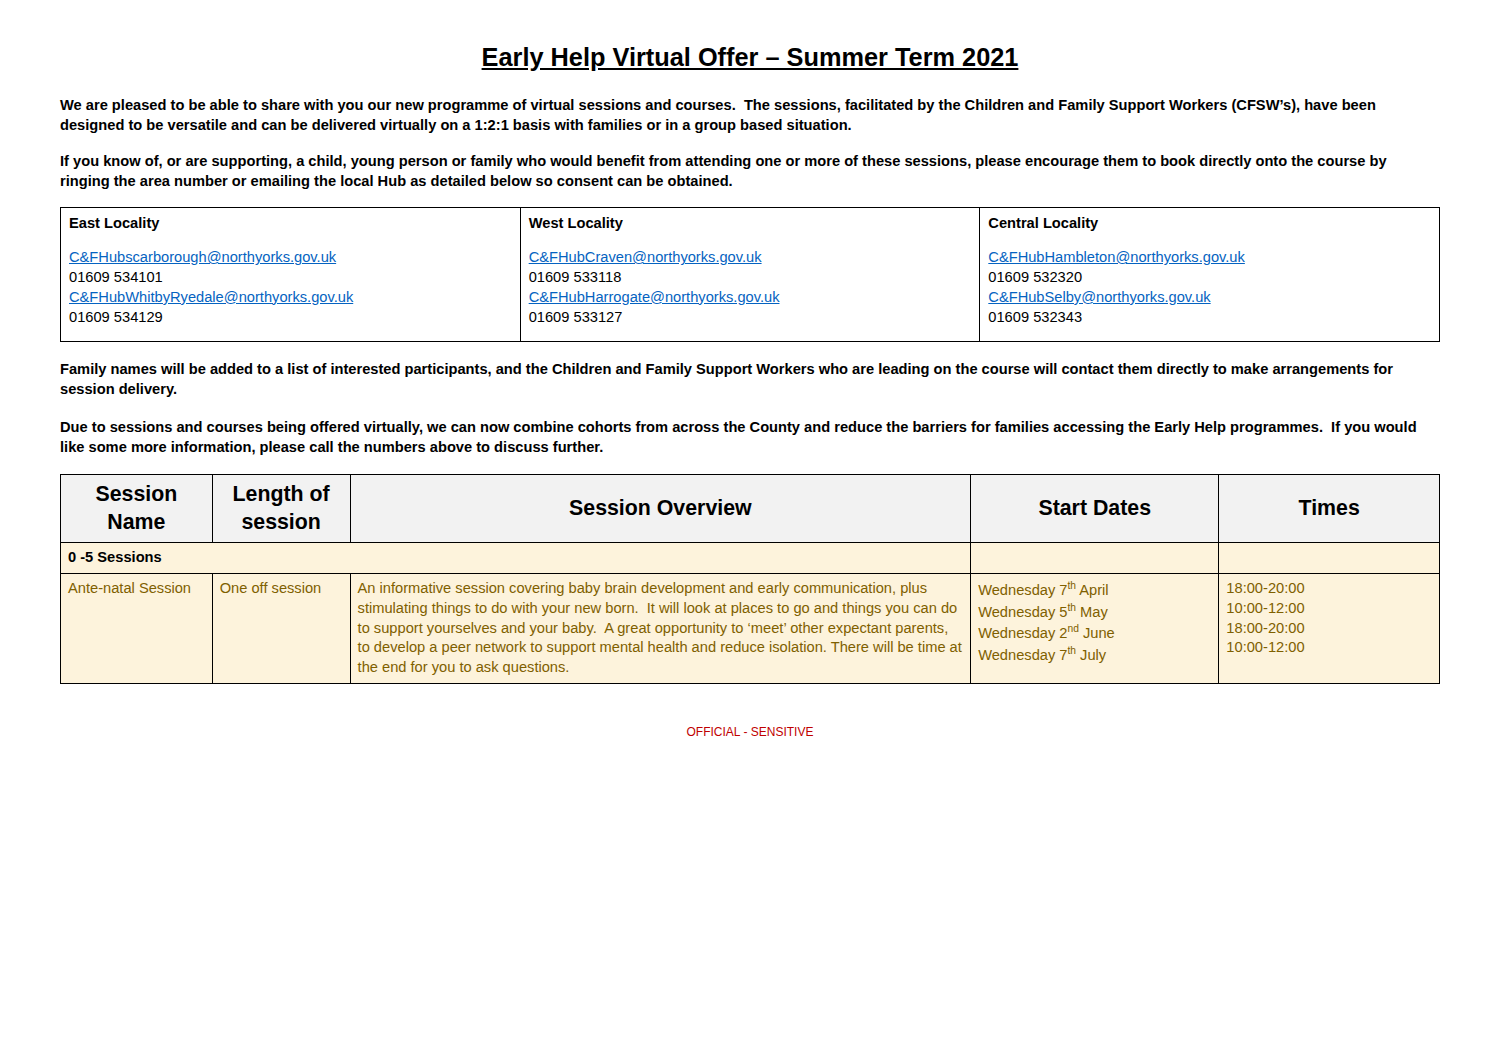Early Help Virtual Offer – Summer Term 2021
We are pleased to be able to share with you our new programme of virtual sessions and courses. The sessions, facilitated by the Children and Family Support Workers (CFSW’s), have been designed to be versatile and can be delivered virtually on a 1:2:1 basis with families or in a group based situation.
If you know of, or are supporting, a child, young person or family who would benefit from attending one or more of these sessions, please encourage them to book directly onto the course by ringing the area number or emailing the local Hub as detailed below so consent can be obtained.
| East Locality C&FHubscarborough@northyorks.gov.uk 01609 534101 C&FHubWhitbyRyedale@northyorks.gov.uk 01609 534129 | West Locality C&FHubCraven@northyorks.gov.uk 01609 533118 C&FHubHarrogate@northyorks.gov.uk 01609 533127 | Central Locality C&FHubHambleton@northyorks.gov.uk 01609 532320 C&FHubSelby@northyorks.gov.uk 01609 532343 |
Family names will be added to a list of interested participants, and the Children and Family Support Workers who are leading on the course will contact them directly to make arrangements for session delivery.
Due to sessions and courses being offered virtually, we can now combine cohorts from across the County and reduce the barriers for families accessing the Early Help programmes. If you would like some more information, please call the numbers above to discuss further.
| Session Name | Length of session | Session Overview | Start Dates | Times |
| --- | --- | --- | --- | --- |
| 0 -5 Sessions | | |
| Ante-natal Session | One off session | An informative session covering baby brain development and early communication, plus stimulating things to do with your new born. It will look at places to go and things you can do to support yourselves and your baby. A great opportunity to ‘meet’ other expectant parents, to develop a peer network to support mental health and reduce isolation. There will be time at the end for you to ask questions. | Wednesday 7 th April Wednesday 5 th May Wednesday 2 nd June Wednesday 7 th July | 18:00-20:00 10:00-12:00 18:00-20:00 10:00-12:00 |
OFFICIAL - SENSITIVE